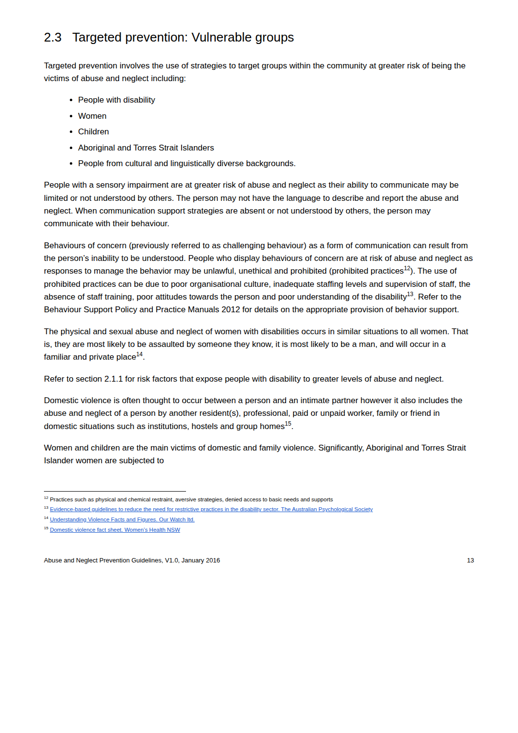2.3 Targeted prevention: Vulnerable groups
Targeted prevention involves the use of strategies to target groups within the community at greater risk of being the victims of abuse and neglect including:
People with disability
Women
Children
Aboriginal and Torres Strait Islanders
People from cultural and linguistically diverse backgrounds.
People with a sensory impairment are at greater risk of abuse and neglect as their ability to communicate may be limited or not understood by others. The person may not have the language to describe and report the abuse and neglect. When communication support strategies are absent or not understood by others, the person may communicate with their behaviour.
Behaviours of concern (previously referred to as challenging behaviour) as a form of communication can result from the person’s inability to be understood. People who display behaviours of concern are at risk of abuse and neglect as responses to manage the behavior may be unlawful, unethical and prohibited (prohibited practices12). The use of prohibited practices can be due to poor organisational culture, inadequate staffing levels and supervision of staff, the absence of staff training, poor attitudes towards the person and poor understanding of the disability13. Refer to the Behaviour Support Policy and Practice Manuals 2012 for details on the appropriate provision of behavior support.
The physical and sexual abuse and neglect of women with disabilities occurs in similar situations to all women. That is, they are most likely to be assaulted by someone they know, it is most likely to be a man, and will occur in a familiar and private place14.
Refer to section 2.1.1 for risk factors that expose people with disability to greater levels of abuse and neglect.
Domestic violence is often thought to occur between a person and an intimate partner however it also includes the abuse and neglect of a person by another resident(s), professional, paid or unpaid worker, family or friend in domestic situations such as institutions, hostels and group homes15.
Women and children are the main victims of domestic and family violence. Significantly, Aboriginal and Torres Strait Islander women are subjected to
12 Practices such as physical and chemical restraint, aversive strategies, denied access to basic needs and supports
13 Evidence-based guidelines to reduce the need for restrictive practices in the disability sector. The Australian Psychological Society
14 Understanding Violence Facts and Figures. Our Watch ltd.
15 Domestic violence fact sheet. Women’s Health NSW
Abuse and Neglect Prevention Guidelines, V1.0, January 2016 13